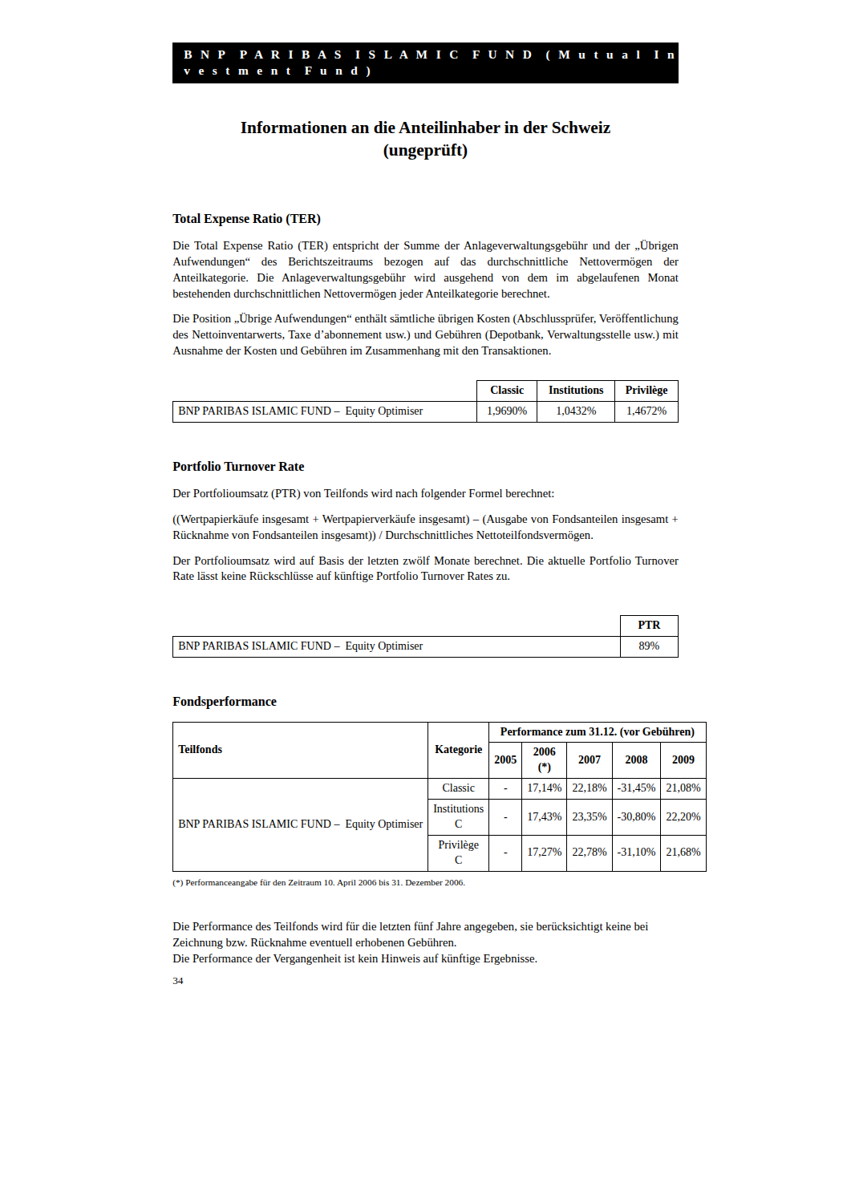B N P P A R I B A S I S L A M I C F U N D ( M u t u a l I n v e s t m e n t F u n d )
Informationen an die Anteilinhaber in der Schweiz
(ungeprüft)
Total Expense Ratio (TER)
Die Total Expense Ratio (TER) entspricht der Summe der Anlageverwaltungsgebühr und der „Übrigen Aufwendungen“ des Berichtszeitraums bezogen auf das durchschnittliche Nettovermögen der Anteilkategorie. Die Anlageverwaltungsgebühr wird ausgehend von dem im abgelaufenen Monat bestehenden durchschnittlichen Nettovermögen jeder Anteilkategorie berechnet.
Die Position „Übrige Aufwendungen“ enthält sämtliche übrigen Kosten (Abschlussprüfer, Veröffentlichung des Nettoinventarwerts, Taxe d’abonnement usw.) und Gebühren (Depotbank, Verwaltungsstelle usw.) mit Ausnahme der Kosten und Gebühren im Zusammenhang mit den Transaktionen.
| | Classic | Institutions | Privilège |
| BNP PARIBAS ISLAMIC FUND – Equity Optimiser | 1,9690% | 1,0432% | 1,4672% |
Portfolio Turnover Rate
Der Portfolioumsatz (PTR) von Teilfonds wird nach folgender Formel berechnet:
((Wertpapierkäufe insgesamt + Wertpapierverkäufe insgesamt) – (Ausgabe von Fondsanteilen insgesamt + Rücknahme von Fondsanteilen insgesamt)) / Durchschnittliches Nettoteilfondsvermögen.
Der Portfolioumsatz wird auf Basis der letzten zwölf Monate berechnet. Die aktuelle Portfolio Turnover Rate lässt keine Rückschlüsse auf künftige Portfolio Turnover Rates zu.
| | PTR |
| BNP PARIBAS ISLAMIC FUND – Equity Optimiser | 89% |
Fondsperformance
| Teilfonds | Kategorie | Performance zum 31.12. (vor Gebühren) |
| --- | --- | --- |
| 2005 | 2006 (*) | 2007 | 2008 | 2009 |
| BNP PARIBAS ISLAMIC FUND – Equity Optimiser | Classic | - | 17,14% | 22,18% | -31,45% | 21,08% |
| Institutions C | - | 17,43% | 23,35% | -30,80% | 22,20% |
| Privilège C | - | 17,27% | 22,78% | -31,10% | 21,68% |
(*) Performanceangabe für den Zeitraum 10. April 2006 bis 31. Dezember 2006.
Die Performance des Teilfonds wird für die letzten fünf Jahre angegeben, sie berücksichtigt keine bei Zeichnung bzw. Rücknahme eventuell erhobenen Gebühren.
Die Performance der Vergangenheit ist kein Hinweis auf künftige Ergebnisse.
34